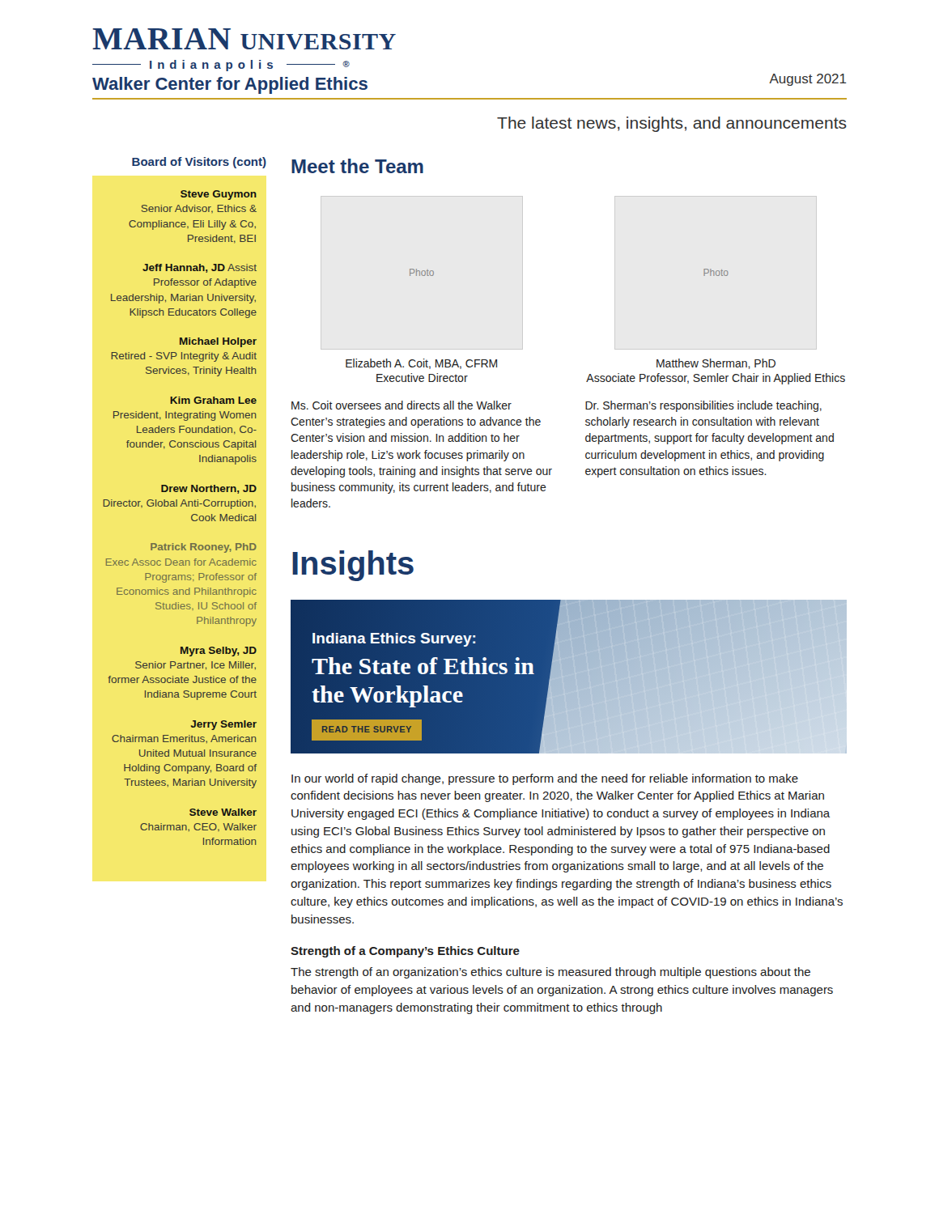Marian University
Indianapolis ®
Walker Center for Applied Ethics
August 2021
The latest news, insights, and announcements
Board of Visitors (cont)
Steve Guymon
Senior Advisor, Ethics & Compliance, Eli Lilly & Co, President, BEI
Jeff Hannah, JD Assist Professor of Adaptive Leadership, Marian University, Klipsch Educators College
Michael Holper
Retired - SVP Integrity & Audit Services, Trinity Health
Kim Graham Lee
President, Integrating Women Leaders Foundation, Co-founder, Conscious Capital Indianapolis
Drew Northern, JD
Director, Global Anti-Corruption, Cook Medical
Patrick Rooney, PhD
Exec Assoc Dean for Academic Programs; Professor of Economics and Philanthropic Studies, IU School of Philanthropy
Myra Selby, JD
Senior Partner, Ice Miller, former Associate Justice of the Indiana Supreme Court
Jerry Semler
Chairman Emeritus, American United Mutual Insurance Holding Company, Board of Trustees, Marian University
Steve Walker
Chairman, CEO, Walker Information
Meet the Team
Photo
Elizabeth A. Coit, MBA, CFRM Executive Director
Ms. Coit oversees and directs all the Walker Center’s strategies and operations to advance the Center’s vision and mission. In addition to her leadership role, Liz’s work focuses primarily on developing tools, training and insights that serve our business community, its current leaders, and future leaders.
Photo
Matthew Sherman, PhD Associate Professor, Semler Chair in Applied Ethics
Dr. Sherman’s responsibilities include teaching, scholarly research in consultation with relevant departments, support for faculty development and curriculum development in ethics, and providing expert consultation on ethics issues.
Insights
Indiana Ethics Survey:
The State of Ethics in
the Workplace
READ THE SURVEY
In our world of rapid change, pressure to perform and the need for reliable information to make confident decisions has never been greater. In 2020, the Walker Center for Applied Ethics at Marian University engaged ECI (Ethics & Compliance Initiative) to conduct a survey of employees in Indiana using ECI’s Global Business Ethics Survey tool administered by Ipsos to gather their perspective on ethics and compliance in the workplace. Responding to the survey were a total of 975 Indiana-based employees working in all sectors/industries from organizations small to large, and at all levels of the organization. This report summarizes key findings regarding the strength of Indiana’s business ethics culture, key ethics outcomes and implications, as well as the impact of COVID-19 on ethics in Indiana’s businesses.
Strength of a Company’s Ethics Culture
The strength of an organization’s ethics culture is measured through multiple questions about the behavior of employees at various levels of an organization. A strong ethics culture involves managers and non-managers demonstrating their commitment to ethics through